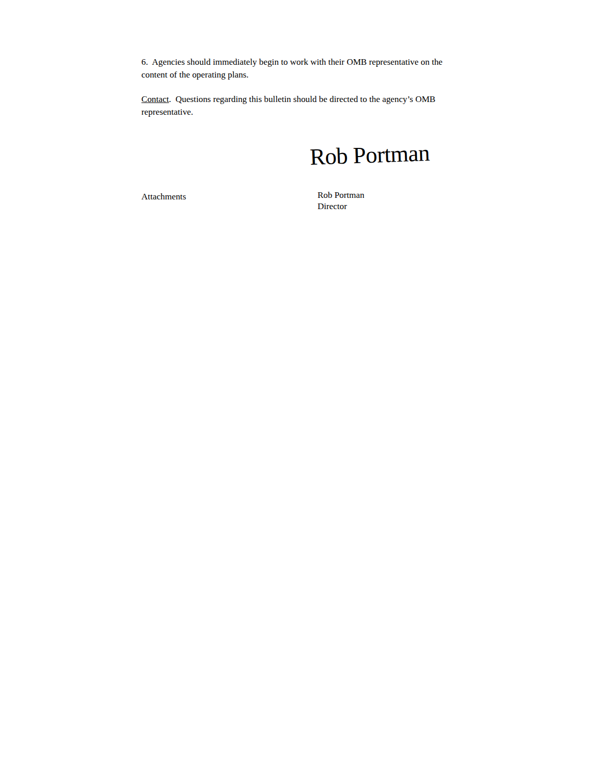6. Agencies should immediately begin to work with their OMB representative on the content of the operating plans.
Contact. Questions regarding this bulletin should be directed to the agency’s OMB representative.
Rob Portman
Rob Portman
Director
Attachments